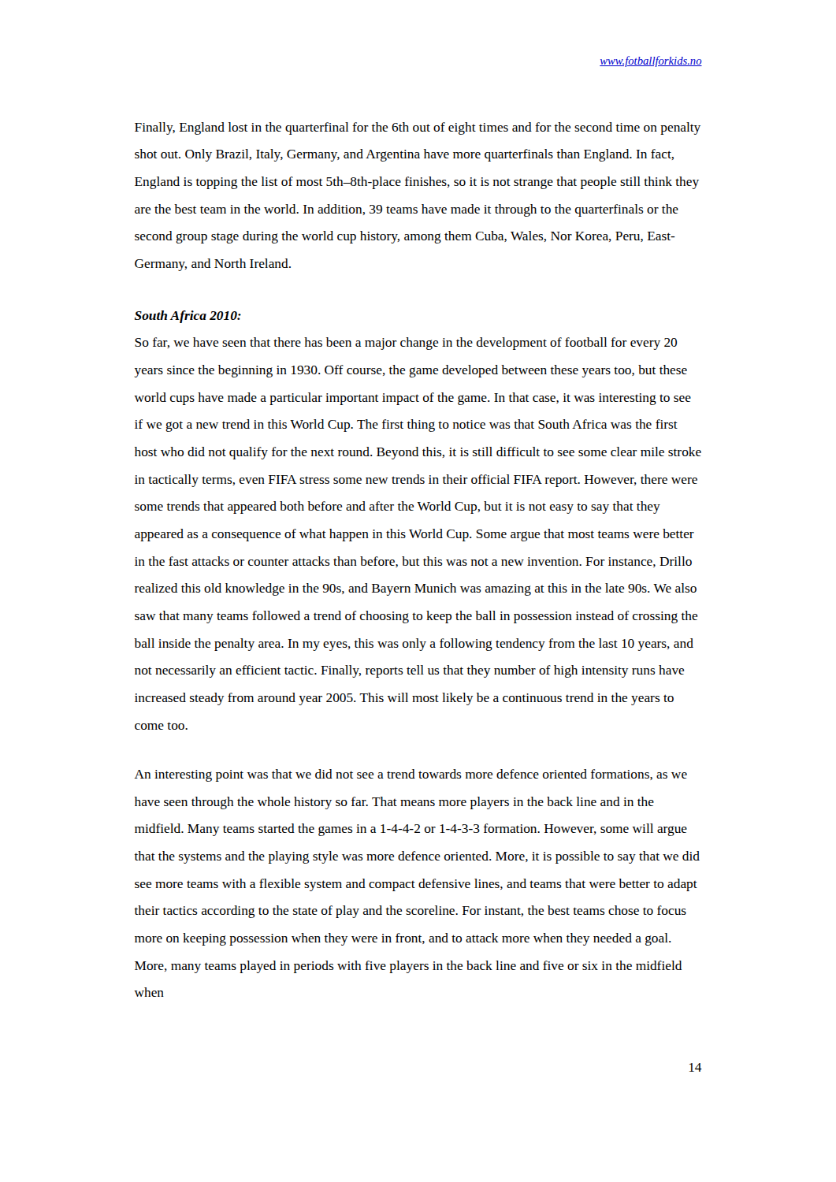www.fotballforkids.no
Finally, England lost in the quarterfinal for the 6th out of eight times and for the second time on penalty shot out. Only Brazil, Italy, Germany, and Argentina have more quarterfinals than England. In fact, England is topping the list of most 5th–8th-place finishes, so it is not strange that people still think they are the best team in the world. In addition, 39 teams have made it through to the quarterfinals or the second group stage during the world cup history, among them Cuba, Wales, Nor Korea, Peru, East-Germany, and North Ireland.
South Africa 2010:
So far, we have seen that there has been a major change in the development of football for every 20 years since the beginning in 1930. Off course, the game developed between these years too, but these world cups have made a particular important impact of the game. In that case, it was interesting to see if we got a new trend in this World Cup. The first thing to notice was that South Africa was the first host who did not qualify for the next round. Beyond this, it is still difficult to see some clear mile stroke in tactically terms, even FIFA stress some new trends in their official FIFA report. However, there were some trends that appeared both before and after the World Cup, but it is not easy to say that they appeared as a consequence of what happen in this World Cup. Some argue that most teams were better in the fast attacks or counter attacks than before, but this was not a new invention. For instance, Drillo realized this old knowledge in the 90s, and Bayern Munich was amazing at this in the late 90s. We also saw that many teams followed a trend of choosing to keep the ball in possession instead of crossing the ball inside the penalty area. In my eyes, this was only a following tendency from the last 10 years, and not necessarily an efficient tactic. Finally, reports tell us that they number of high intensity runs have increased steady from around year 2005. This will most likely be a continuous trend in the years to come too.
An interesting point was that we did not see a trend towards more defence oriented formations, as we have seen through the whole history so far. That means more players in the back line and in the midfield. Many teams started the games in a 1-4-4-2 or 1-4-3-3 formation. However, some will argue that the systems and the playing style was more defence oriented. More, it is possible to say that we did see more teams with a flexible system and compact defensive lines, and teams that were better to adapt their tactics according to the state of play and the scoreline. For instant, the best teams chose to focus more on keeping possession when they were in front, and to attack more when they needed a goal. More, many teams played in periods with five players in the back line and five or six in the midfield when
14